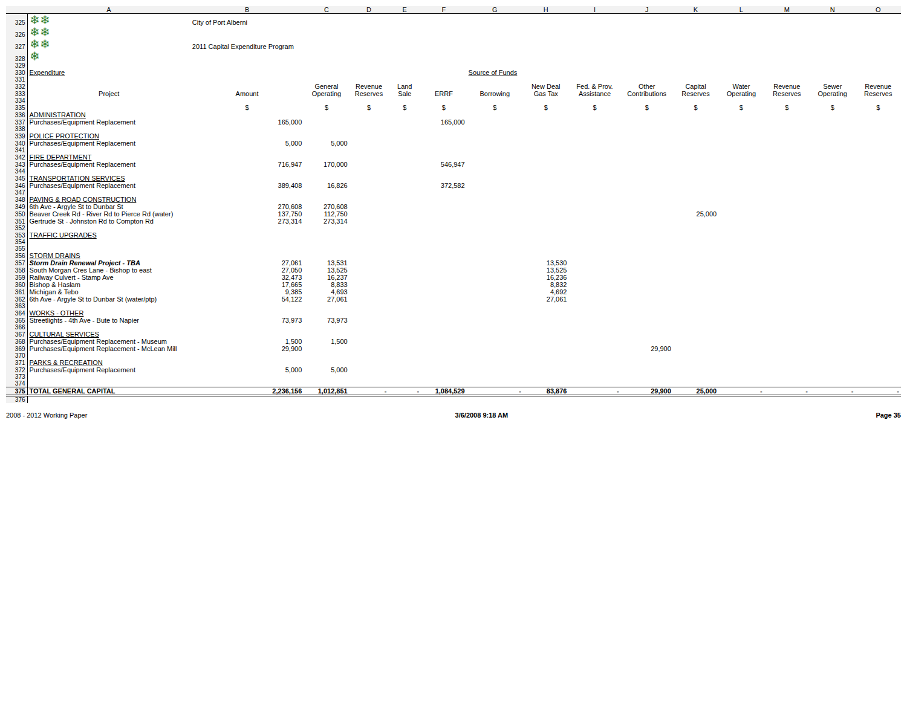| | A | B | C | D | E | F | G | H | I | J | K | L | M | N | O |
| 325 | ❄❄ | City of Port Alberni | | | | | | | | | | | | | |
| 326 | ❄❄ | | | | | | | | | | | | | | |
| 327 | ❄❄ | 2011 Capital Expenditure Program | | | | | | | | | | | | | |
| 328 | ❄ | | | | | | | | | | | | | | |
| 329 | | | | | | | | | | | | | | | |
| 330 | Expenditure | | | | | | Source of Funds | | | | | | | | |
| 331 | | | | | | | | | | | | | | | |
| 332 | | | General | Revenue | Land | | | New Deal | Fed. & Prov. | Other | Capital | Water | Revenue | Sewer | Revenue |
| 333 | Project | Amount | Operating | Reserves | Sale | ERRF | Borrowing | Gas Tax | Assistance | Contributions | Reserves | Operating | Reserves | Operating | Reserves |
| 334 | | | | | | | | | | | | | | | |
| 335 | | $ | $ | $ | $ | $ | $ | $ | $ | $ | $ | $ | $ | $ | $ |
| 336 | ADMINISTRATION | | | | | | | | | | | | | | |
| 337 | Purchases/Equipment Replacement | 165,000 | | | | 165,000 | | | | | | | | | |
| 338 | | | | | | | | | | | | | | | |
| 339 | POLICE PROTECTION | | | | | | | | | | | | | | |
| 340 | Purchases/Equipment Replacement | 5,000 | 5,000 | | | | | | | | | | | | |
| 341 | | | | | | | | | | | | | | | |
| 342 | FIRE DEPARTMENT | | | | | | | | | | | | | | |
| 343 | Purchases/Equipment Replacement | 716,947 | 170,000 | | | 546,947 | | | | | | | | | |
| 344 | | | | | | | | | | | | | | | |
| 345 | TRANSPORTATION SERVICES | | | | | | | | | | | | | | |
| 346 | Purchases/Equipment Replacement | 389,408 | 16,826 | | | 372,582 | | | | | | | | | |
| 347 | | | | | | | | | | | | | | | |
| 348 | PAVING & ROAD CONSTRUCTION | | | | | | | | | | | | | | |
| 349 | 6th Ave - Argyle St to Dunbar St | 270,608 | 270,608 | | | | | | | | | | | | |
| 350 | Beaver Creek Rd - River Rd to Pierce Rd (water) | 137,750 | 112,750 | | | | | | | | 25,000 | | | | |
| 351 | Gertrude St - Johnston Rd to Compton Rd | 273,314 | 273,314 | | | | | | | | | | | | |
| 352 | | | | | | | | | | | | | | | |
| 353 | TRAFFIC UPGRADES | | | | | | | | | | | | | | |
| 354 | | | | | | | | | | | | | | | |
| 355 | | | | | | | | | | | | | | | |
| 356 | STORM DRAINS | | | | | | | | | | | | | | |
| 357 | Storm Drain Renewal Project - TBA | 27,061 | 13,531 | | | | | 13,530 | | | | | | | |
| 358 | South Morgan Cres Lane - Bishop to east | 27,050 | 13,525 | | | | | 13,525 | | | | | | | |
| 359 | Railway Culvert - Stamp Ave | 32,473 | 16,237 | | | | | 16,236 | | | | | | | |
| 360 | Bishop & Haslam | 17,665 | 8,833 | | | | | 8,832 | | | | | | | |
| 361 | Michigan & Tebo | 9,385 | 4,693 | | | | | 4,692 | | | | | | | |
| 362 | 6th Ave - Argyle St to Dunbar St (water/ptp) | 54,122 | 27,061 | | | | | 27,061 | | | | | | | |
| 363 | | | | | | | | | | | | | | | |
| 364 | WORKS - OTHER | | | | | | | | | | | | | | |
| 365 | Streetlights - 4th Ave - Bute to Napier | 73,973 | 73,973 | | | | | | | | | | | | |
| 366 | | | | | | | | | | | | | | | |
| 367 | CULTURAL SERVICES | | | | | | | | | | | | | | |
| 368 | Purchases/Equipment Replacement - Museum | 1,500 | 1,500 | | | | | | | | | | | | |
| 369 | Purchases/Equipment Replacement - McLean Mill | 29,900 | | | | | | | | 29,900 | | | | | |
| 370 | | | | | | | | | | | | | | | |
| 371 | PARKS & RECREATION | | | | | | | | | | | | | | |
| 372 | Purchases/Equipment Replacement | 5,000 | 5,000 | | | | | | | | | | | | |
| 373 | | | | | | | | | | | | | | | |
| 374 | | | | | | | | | | | | | | | |
| 375 | TOTAL GENERAL CAPITAL | 2,236,156 | 1,012,851 | - | - | 1,084,529 | - | 83,876 | - | 29,900 | 25,000 | - | - | - | - |
| 376 | | | | | | | | | | | | | | | |
2008 - 2012 Working Paper
3/6/2008 9:18 AM
Page 35